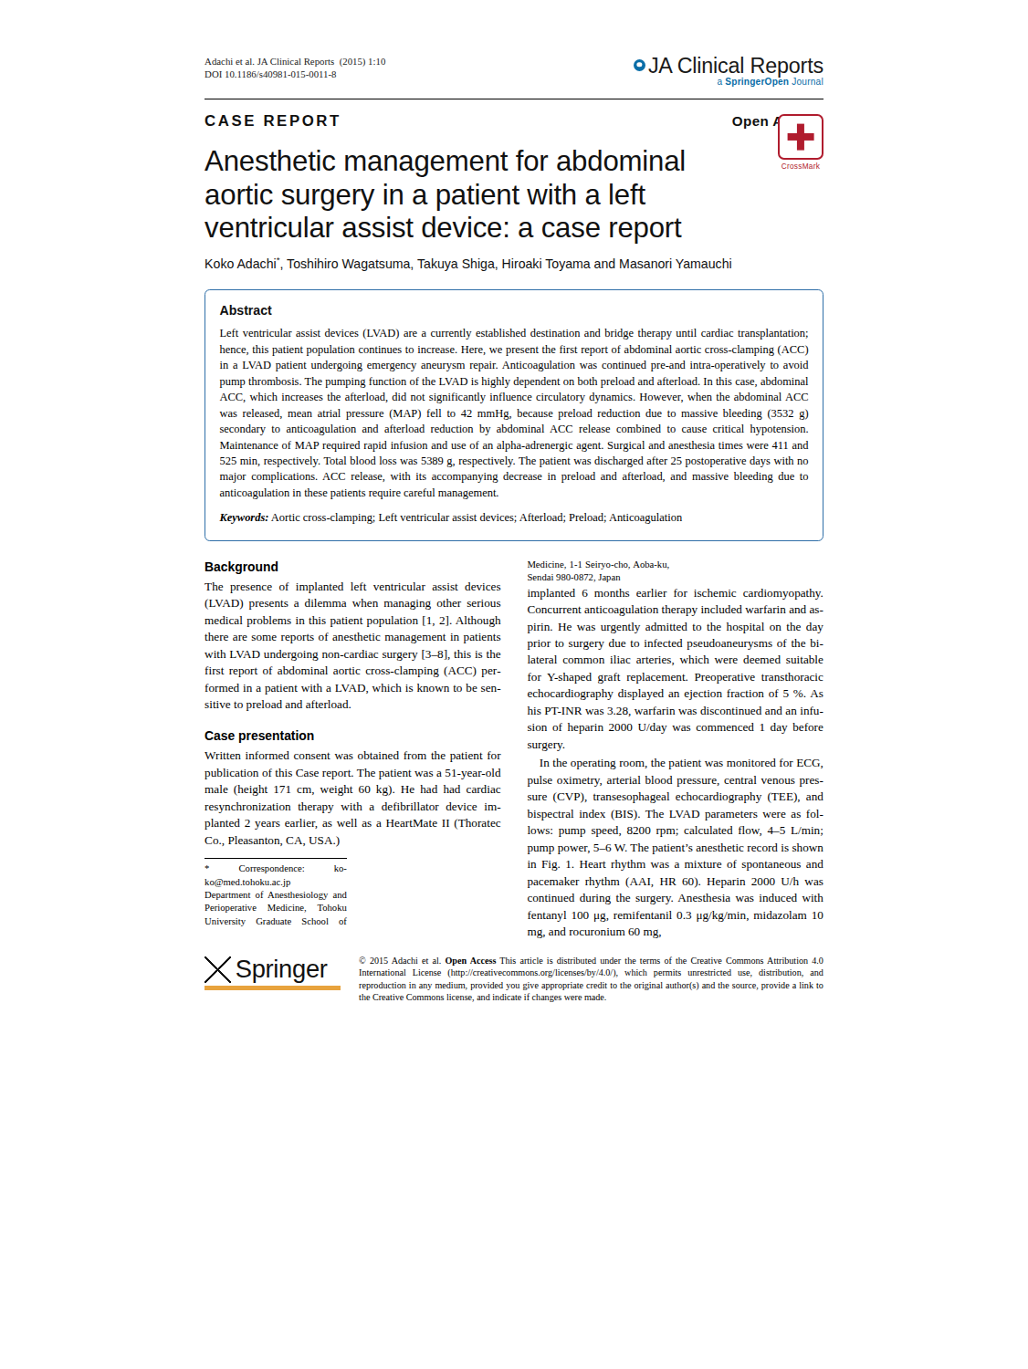Adachi et al. JA Clinical Reports (2015) 1:10
DOI 10.1186/s40981-015-0011-8
JA Clinical Reports
a SpringerOpen Journal
CASE REPORT
Open Access
CrossMark
Anesthetic management for abdominal aortic surgery in a patient with a left ventricular assist device: a case report
Koko Adachi*, Toshihiro Wagatsuma, Takuya Shiga, Hiroaki Toyama and Masanori Yamauchi
Abstract
Left ventricular assist devices (LVAD) are a currently established destination and bridge therapy until cardiac transplantation; hence, this patient population continues to increase. Here, we present the first report of abdominal aortic cross-clamping (ACC) in a LVAD patient undergoing emergency aneurysm repair. Anticoagulation was continued pre-and intra-operatively to avoid pump thrombosis. The pumping function of the LVAD is highly dependent on both preload and afterload. In this case, abdominal ACC, which increases the afterload, did not significantly influence circulatory dynamics. However, when the abdominal ACC was released, mean atrial pressure (MAP) fell to 42 mmHg, because preload reduction due to massive bleeding (3532 g) secondary to anticoagulation and afterload reduction by abdominal ACC release combined to cause critical hypotension. Maintenance of MAP required rapid infusion and use of an alpha-adrenergic agent. Surgical and anesthesia times were 411 and 525 min, respectively. Total blood loss was 5389 g, respectively. The patient was discharged after 25 postoperative days with no major complications. ACC release, with its accompanying decrease in preload and afterload, and massive bleeding due to anticoagulation in these patients require careful management.
Keywords: Aortic cross-clamping; Left ventricular assist devices; Afterload; Preload; Anticoagulation
Background
The presence of implanted left ventricular assist devices (LVAD) presents a dilemma when managing other serious medical problems in this patient population [1, 2]. Although there are some reports of anesthetic management in patients with LVAD undergoing non-cardiac surgery [3–8], this is the first report of abdominal aortic cross-clamping (ACC) performed in a patient with a LVAD, which is known to be sensitive to preload and afterload.
Case presentation
Written informed consent was obtained from the patient for publication of this Case report. The patient was a 51-year-old male (height 171 cm, weight 60 kg). He had had cardiac resynchronization therapy with a defibrillator device implanted 2 years earlier, as well as a HeartMate II (Thoratec Co., Pleasanton, CA, USA.)
* Correspondence: ko-ko@med.tohoku.ac.jp
Department of Anesthesiology and Perioperative Medicine, Tohoku University Graduate School of Medicine, 1-1 Seiryo-cho, Aoba-ku, Sendai 980-0872, Japan
implanted 6 months earlier for ischemic cardiomyopathy. Concurrent anticoagulation therapy included warfarin and aspirin. He was urgently admitted to the hospital on the day prior to surgery due to infected pseudoaneurysms of the bilateral common iliac arteries, which were deemed suitable for Y-shaped graft replacement. Preoperative transthoracic echocardiography displayed an ejection fraction of 5 %. As his PT-INR was 3.28, warfarin was discontinued and an infusion of heparin 2000 U/day was commenced 1 day before surgery.
In the operating room, the patient was monitored for ECG, pulse oximetry, arterial blood pressure, central venous pressure (CVP), transesophageal echocardiography (TEE), and bispectral index (BIS). The LVAD parameters were as follows: pump speed, 8200 rpm; calculated flow, 4–5 L/min; pump power, 5–6 W. The patient’s anesthetic record is shown in Fig. 1. Heart rhythm was a mixture of spontaneous and pacemaker rhythm (AAI, HR 60). Heparin 2000 U/h was continued during the surgery. Anesthesia was induced with fentanyl 100 μg, remifentanil 0.3 μg/kg/min, midazolam 10 mg, and rocuronium 60 mg,
Springer
© 2015 Adachi et al. Open Access This article is distributed under the terms of the Creative Commons Attribution 4.0 International License (http://creativecommons.org/licenses/by/4.0/), which permits unrestricted use, distribution, and reproduction in any medium, provided you give appropriate credit to the original author(s) and the source, provide a link to the Creative Commons license, and indicate if changes were made.